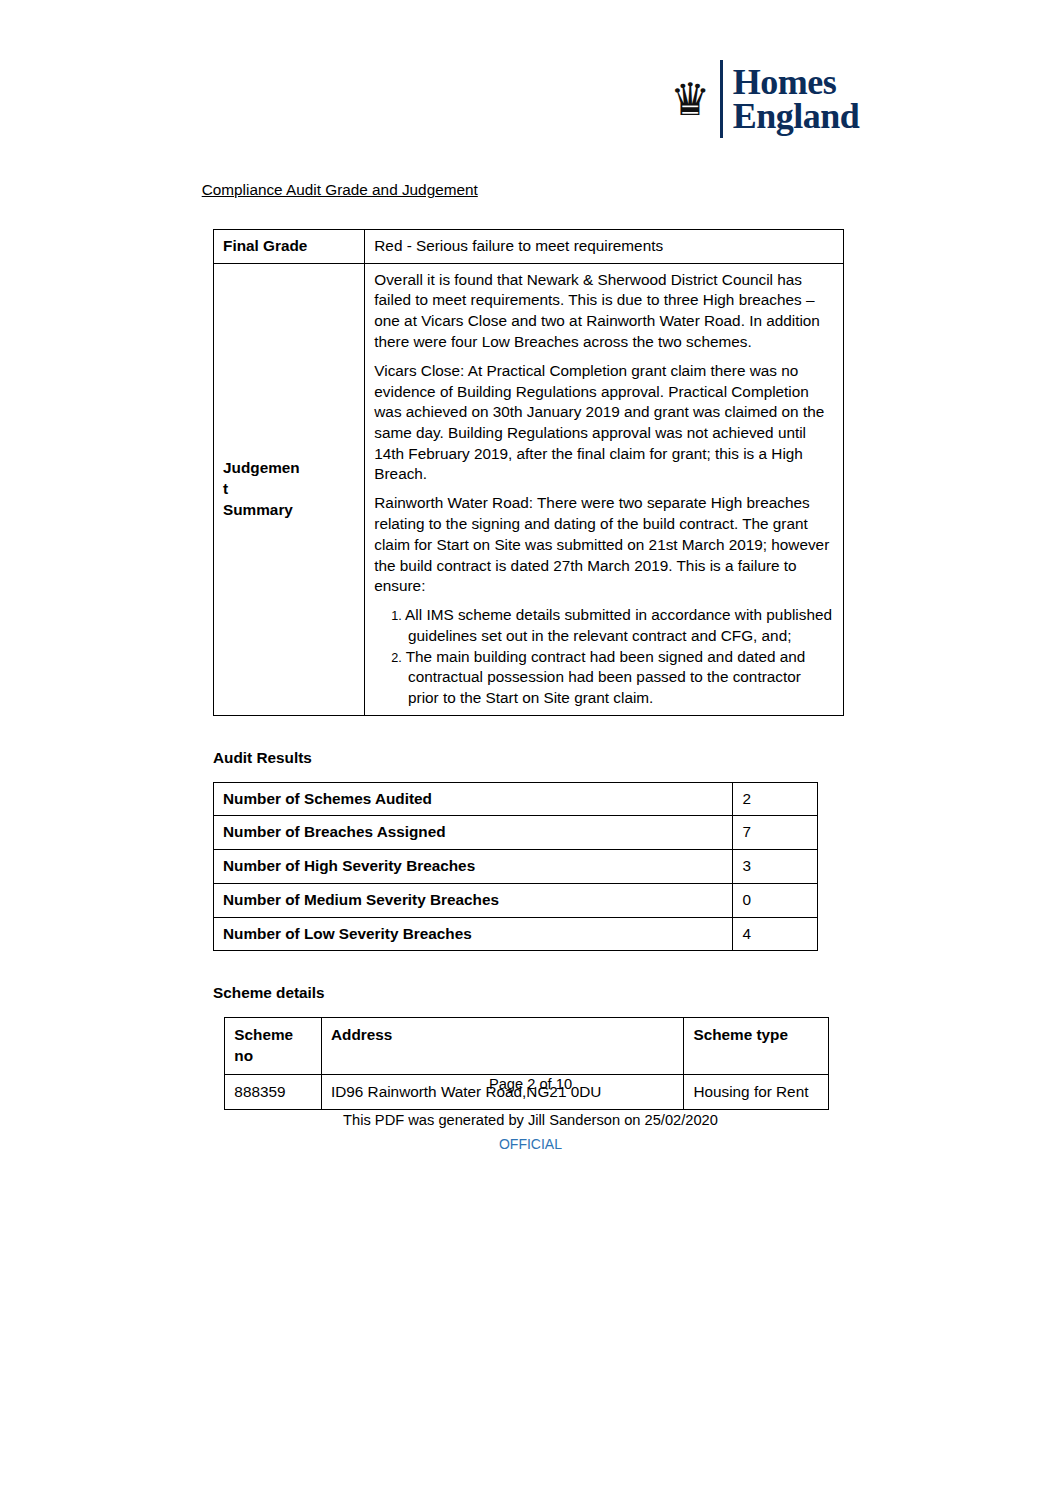♛
Homes
England
Compliance Audit Grade and Judgement
| Final Grade | Red - Serious failure to meet requirements |
| Judgemen t Summary | Overall it is found that Newark & Sherwood District Council has failed to meet requirements. This is due to three High breaches – one at Vicars Close and two at Rainworth Water Road. In addition there were four Low Breaches across the two schemes. Vicars Close: At Practical Completion grant claim there was no evidence of Building Regulations approval. Practical Completion was achieved on 30th January 2019 and grant was claimed on the same day. Building Regulations approval was not achieved until 14th February 2019, after the final claim for grant; this is a High Breach. Rainworth Water Road: There were two separate High breaches relating to the signing and dating of the build contract. The grant claim for Start on Site was submitted on 21st March 2019; however the build contract is dated 27th March 2019. This is a failure to ensure: 1. All IMS scheme details submitted in accordance with published guidelines set out in the relevant contract and CFG, and; 2. The main building contract had been signed and dated and contractual possession had been passed to the contractor prior to the Start on Site grant claim. |
Audit Results
| Number of Schemes Audited | 2 |
| Number of Breaches Assigned | 7 |
| Number of High Severity Breaches | 3 |
| Number of Medium Severity Breaches | 0 |
| Number of Low Severity Breaches | 4 |
Scheme details
| Scheme no | Address | Scheme type |
| --- | --- | --- |
| 888359 | ID96 Rainworth Water Road,NG21 0DU | Housing for Rent |
Page 2 of 10
This PDF was generated by Jill Sanderson on 25/02/2020
OFFICIAL